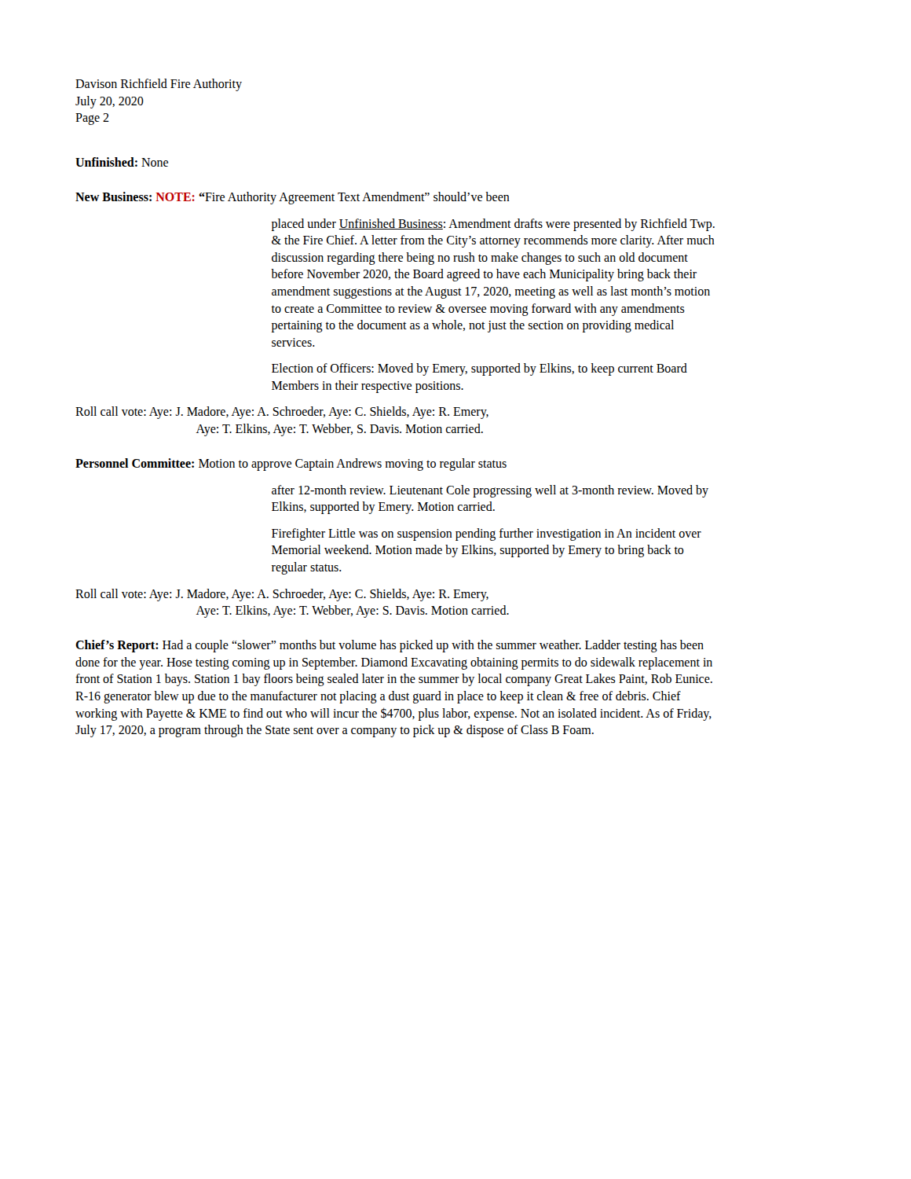Davison Richfield Fire Authority
July 20, 2020
Page 2
Unfinished: None
New Business: NOTE: “Fire Authority Agreement Text Amendment” should’ve been
placed under Unfinished Business: Amendment drafts were presented by Richfield Twp. & the Fire Chief. A letter from the City’s attorney recommends more clarity. After much discussion regarding there being no rush to make changes to such an old document before November 2020, the Board agreed to have each Municipality bring back their amendment suggestions at the August 17, 2020, meeting as well as last month’s motion to create a Committee to review & oversee moving forward with any amendments pertaining to the document as a whole, not just the section on providing medical services.
Election of Officers: Moved by Emery, supported by Elkins, to keep current Board Members in their respective positions.
Roll call vote: Aye: J. Madore, Aye: A. Schroeder, Aye: C. Shields, Aye: R. Emery, Aye: T. Elkins, Aye: T. Webber, S. Davis. Motion carried.
Personnel Committee: Motion to approve Captain Andrews moving to regular status
after 12-month review. Lieutenant Cole progressing well at 3-month review. Moved by Elkins, supported by Emery. Motion carried.
Firefighter Little was on suspension pending further investigation in An incident over Memorial weekend. Motion made by Elkins, supported by Emery to bring back to regular status.
Roll call vote: Aye: J. Madore, Aye: A. Schroeder, Aye: C. Shields, Aye: R. Emery, Aye: T. Elkins, Aye: T. Webber, Aye: S. Davis. Motion carried.
Chief’s Report: Had a couple “slower” months but volume has picked up with the summer weather. Ladder testing has been done for the year. Hose testing coming up in September. Diamond Excavating obtaining permits to do sidewalk replacement in front of Station 1 bays. Station 1 bay floors being sealed later in the summer by local company Great Lakes Paint, Rob Eunice. R-16 generator blew up due to the manufacturer not placing a dust guard in place to keep it clean & free of debris. Chief working with Payette & KME to find out who will incur the $4700, plus labor, expense. Not an isolated incident. As of Friday, July 17, 2020, a program through the State sent over a company to pick up & dispose of Class B Foam.